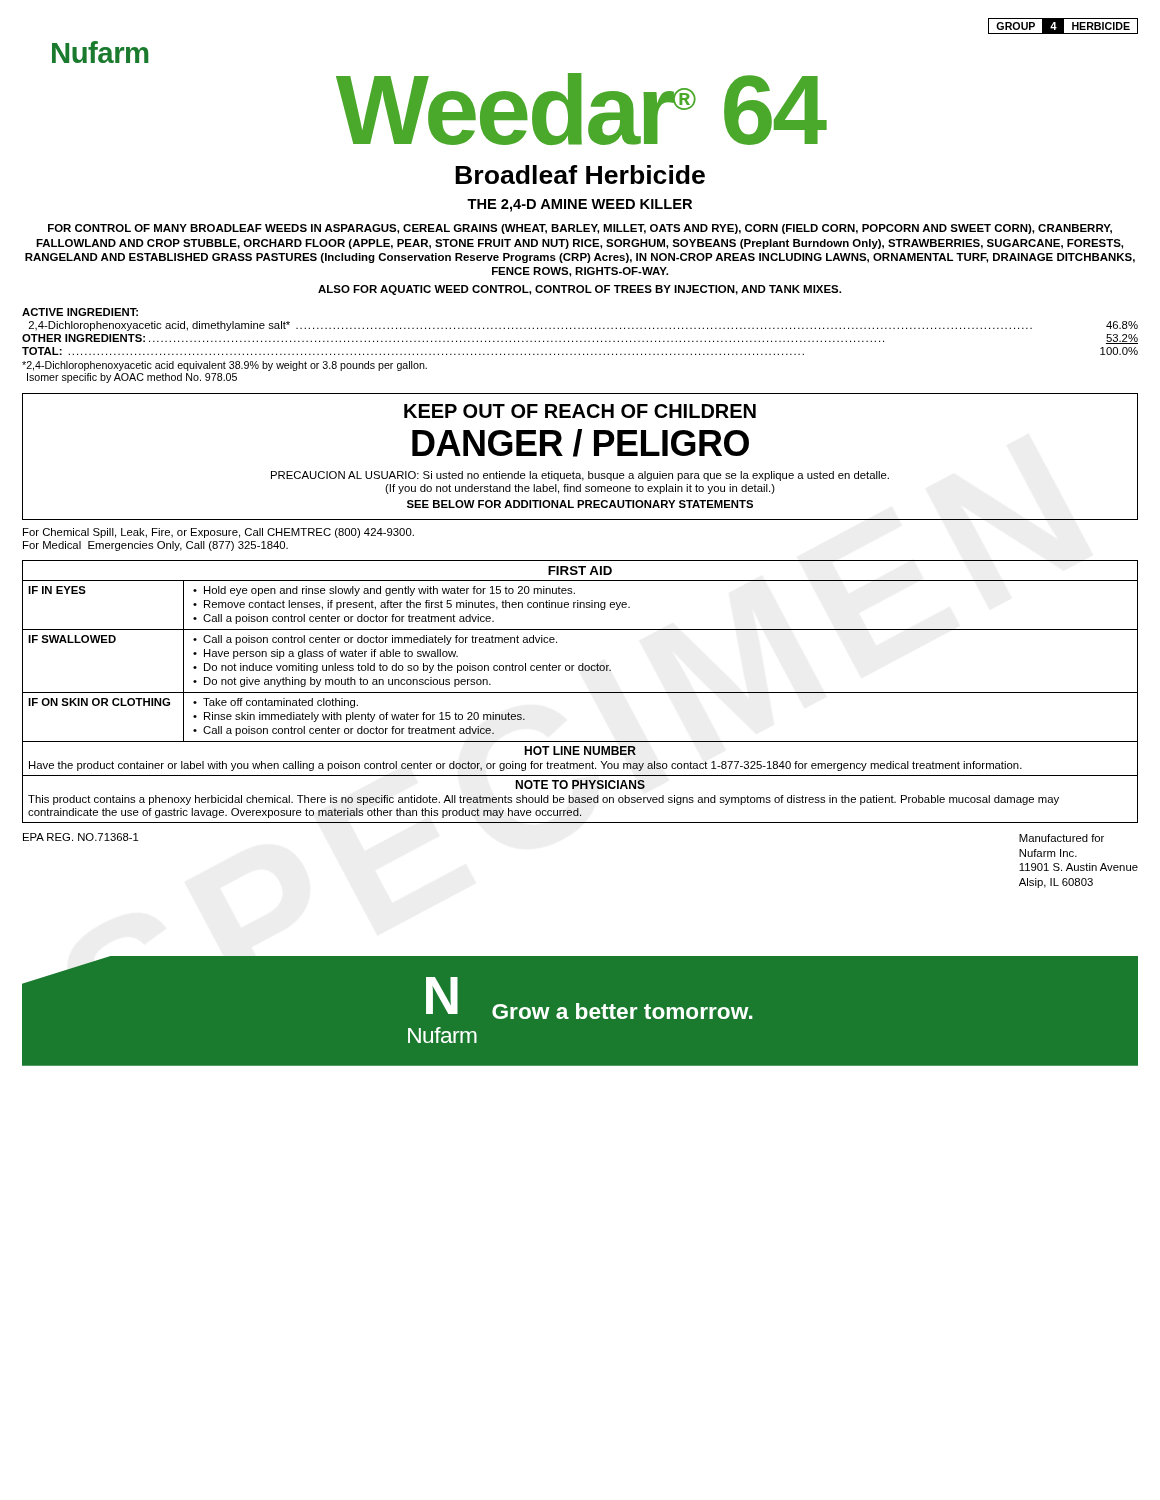SPECIMEN
| GROUP | 4 | HERBICIDE |
Nufarm
Weedar® 64
Broadleaf Herbicide
THE 2,4-D AMINE WEED KILLER
FOR CONTROL OF MANY BROADLEAF WEEDS IN ASPARAGUS, CEREAL GRAINS (WHEAT, BARLEY, MILLET, OATS AND RYE), CORN (FIELD CORN, POPCORN AND SWEET CORN), CRANBERRY, FALLOWLAND AND CROP STUBBLE, ORCHARD FLOOR (APPLE, PEAR, STONE FRUIT AND NUT) RICE, SORGHUM, SOYBEANS (Preplant Burndown Only), STRAWBERRIES, SUGARCANE, FORESTS, RANGELAND AND ESTABLISHED GRASS PASTURES (Including Conservation Reserve Programs (CRP) Acres), IN NON-CROP AREAS INCLUDING LAWNS, ORNAMENTAL TURF, DRAINAGE DITCHBANKS, FENCE ROWS, RIGHTS-OF-WAY.
ALSO FOR AQUATIC WEED CONTROL, CONTROL OF TREES BY INJECTION, AND TANK MIXES.
ACTIVE INGREDIENT:
2,4-Dichlorophenoxyacetic acid, dimethylamine salt* .................................................................................................................................................................................. 46.8%
OTHER INGREDIENTS: .................................................................................................................................................................................. 53.2%
TOTAL: .................................................................................................................................................................................. 100.0%
*2,4-Dichlorophenoxyacetic acid equivalent 38.9% by weight or 3.8 pounds per gallon.
Isomer specific by AOAC method No. 978.05
KEEP OUT OF REACH OF CHILDREN
DANGER / PELIGRO
PRECAUCION AL USUARIO: Si usted no entiende la etiqueta, busque a alguien para que se la explique a usted en detalle.
(If you do not understand the label, find someone to explain it to you in detail.)
SEE BELOW FOR ADDITIONAL PRECAUTIONARY STATEMENTS
For Chemical Spill, Leak, Fire, or Exposure, Call CHEMTREC (800) 424-9300.
For Medical Emergencies Only, Call (877) 325-1840.
| FIRST AID |
| --- |
| IF IN EYES | Hold eye open and rinse slowly and gently with water for 15 to 20 minutes. Remove contact lenses, if present, after the first 5 minutes, then continue rinsing eye. Call a poison control center or doctor for treatment advice. |
| IF SWALLOWED | Call a poison control center or doctor immediately for treatment advice. Have person sip a glass of water if able to swallow. Do not induce vomiting unless told to do so by the poison control center or doctor. Do not give anything by mouth to an unconscious person. |
| IF ON SKIN OR CLOTHING | Take off contaminated clothing. Rinse skin immediately with plenty of water for 15 to 20 minutes. Call a poison control center or doctor for treatment advice. |
| HOT LINE NUMBER Have the product container or label with you when calling a poison control center or doctor, or going for treatment. You may also contact 1-877-325-1840 for emergency medical treatment information. |
| NOTE TO PHYSICIANS This product contains a phenoxy herbicidal chemical. There is no specific antidote. All treatments should be based on observed signs and symptoms of distress in the patient. Probable mucosal damage may contraindicate the use of gastric lavage. Overexposure to materials other than this product may have occurred. |
EPA REG. NO.71368-1
Manufactured for
Nufarm Inc.
11901 S. Austin Avenue
Alsip, IL 60803
N
Nufarm
Grow a better tomorrow.